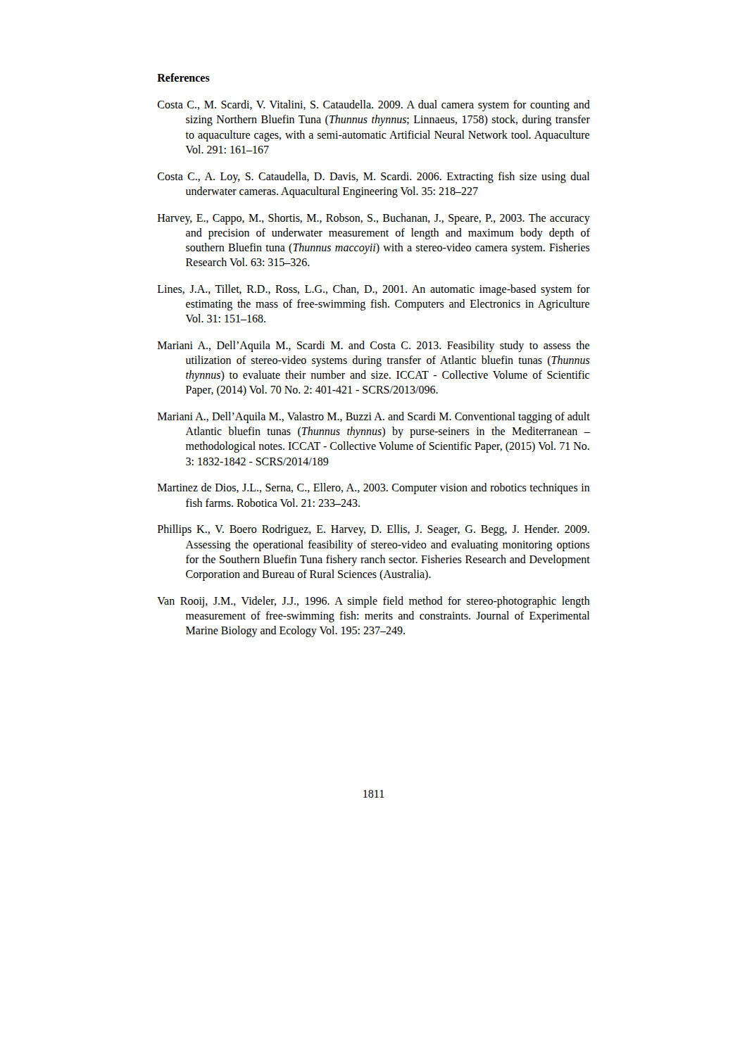References
Costa C., M. Scardi, V. Vitalini, S. Cataudella. 2009. A dual camera system for counting and sizing Northern Bluefin Tuna (Thunnus thynnus; Linnaeus, 1758) stock, during transfer to aquaculture cages, with a semi-automatic Artificial Neural Network tool. Aquaculture Vol. 291: 161–167
Costa C., A. Loy, S. Cataudella, D. Davis, M. Scardi. 2006. Extracting fish size using dual underwater cameras. Aquacultural Engineering Vol. 35: 218–227
Harvey, E., Cappo, M., Shortis, M., Robson, S., Buchanan, J., Speare, P., 2003. The accuracy and precision of underwater measurement of length and maximum body depth of southern Bluefin tuna (Thunnus maccoyii) with a stereo-video camera system. Fisheries Research Vol. 63: 315–326.
Lines, J.A., Tillet, R.D., Ross, L.G., Chan, D., 2001. An automatic image-based system for estimating the mass of free-swimming fish. Computers and Electronics in Agriculture Vol. 31: 151–168.
Mariani A., Dell’Aquila M., Scardi M. and Costa C. 2013. Feasibility study to assess the utilization of stereo-video systems during transfer of Atlantic bluefin tunas (Thunnus thynnus) to evaluate their number and size. ICCAT - Collective Volume of Scientific Paper, (2014) Vol. 70 No. 2: 401-421 - SCRS/2013/096.
Mariani A., Dell’Aquila M., Valastro M., Buzzi A. and Scardi M. Conventional tagging of adult Atlantic bluefin tunas (Thunnus thynnus) by purse-seiners in the Mediterranean – methodological notes. ICCAT - Collective Volume of Scientific Paper, (2015) Vol. 71 No. 3: 1832-1842 - SCRS/2014/189
Martinez de Dios, J.L., Serna, C., Ellero, A., 2003. Computer vision and robotics techniques in fish farms. Robotica Vol. 21: 233–243.
Phillips K., V. Boero Rodriguez, E. Harvey, D. Ellis, J. Seager, G. Begg, J. Hender. 2009. Assessing the operational feasibility of stereo-video and evaluating monitoring options for the Southern Bluefin Tuna fishery ranch sector. Fisheries Research and Development Corporation and Bureau of Rural Sciences (Australia).
Van Rooij, J.M., Videler, J.J., 1996. A simple field method for stereo-photographic length measurement of free-swimming fish: merits and constraints. Journal of Experimental Marine Biology and Ecology Vol. 195: 237–249.
1811